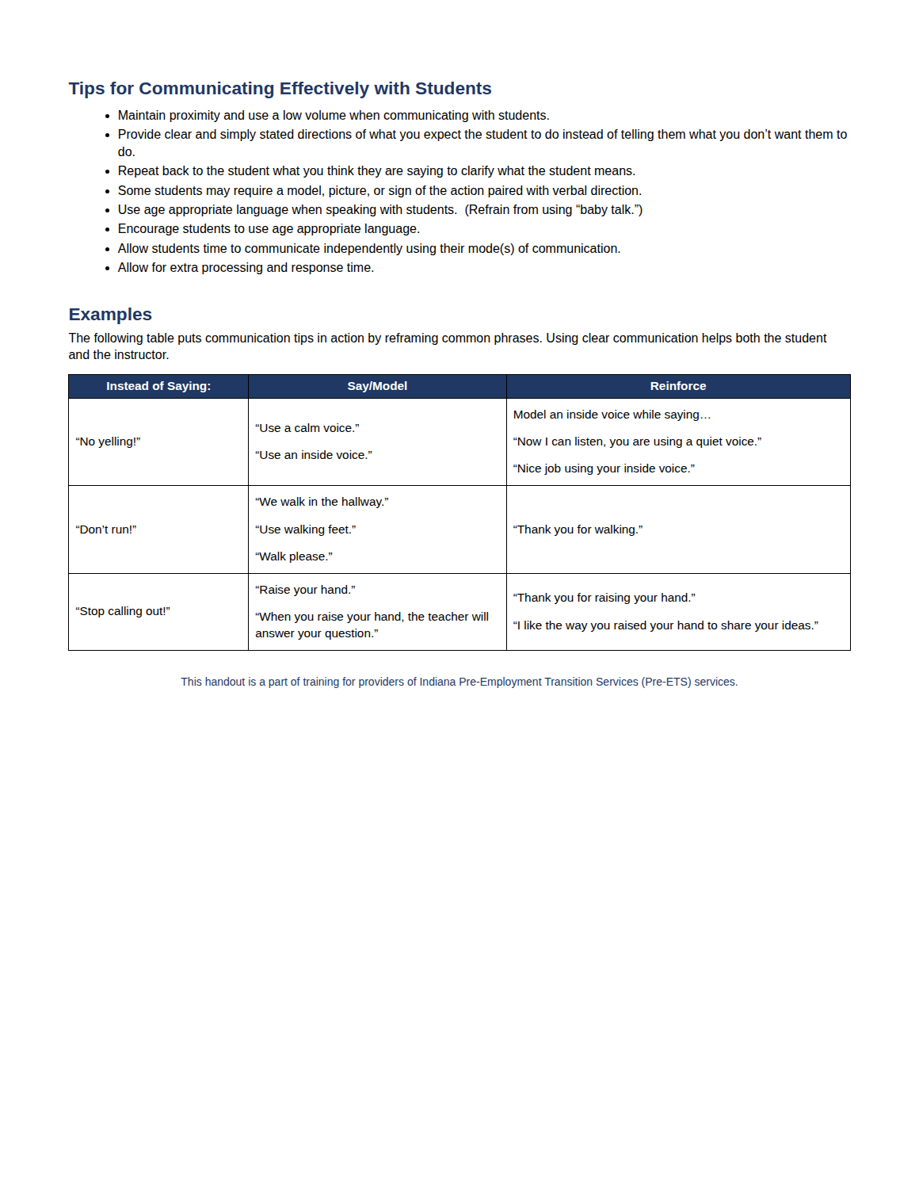Tips for Communicating Effectively with Students
Maintain proximity and use a low volume when communicating with students.
Provide clear and simply stated directions of what you expect the student to do instead of telling them what you don’t want them to do.
Repeat back to the student what you think they are saying to clarify what the student means.
Some students may require a model, picture, or sign of the action paired with verbal direction.
Use age appropriate language when speaking with students. (Refrain from using “baby talk.”)
Encourage students to use age appropriate language.
Allow students time to communicate independently using their mode(s) of communication.
Allow for extra processing and response time.
Examples
The following table puts communication tips in action by reframing common phrases. Using clear communication helps both the student and the instructor.
| Instead of Saying: | Say/Model | Reinforce |
| --- | --- | --- |
| “No yelling!” | “Use a calm voice.” “Use an inside voice.” | Model an inside voice while saying… “Now I can listen, you are using a quiet voice.” “Nice job using your inside voice.” |
| “Don’t run!” | “We walk in the hallway.” “Use walking feet.” “Walk please.” | “Thank you for walking.” |
| “Stop calling out!” | “Raise your hand.” “When you raise your hand, the teacher will answer your question.” | “Thank you for raising your hand.” “I like the way you raised your hand to share your ideas.” |
This handout is a part of training for providers of Indiana Pre-Employment Transition Services (Pre-ETS) services.